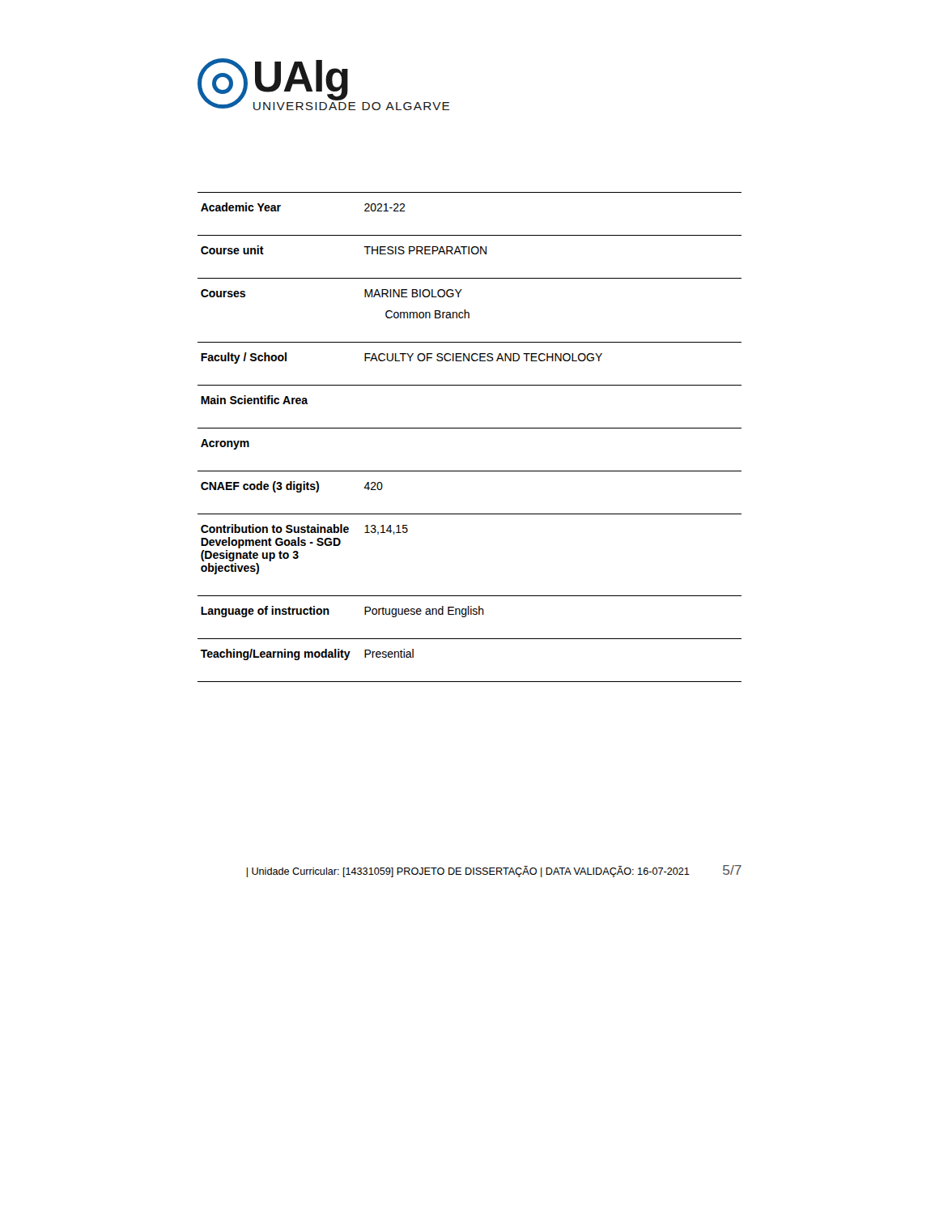UAlg
UNIVERSIDADE DO ALGARVE
| Academic Year | 2021-22 |
| Course unit | THESIS PREPARATION |
| Courses | MARINE BIOLOGY Common Branch |
| Faculty / School | FACULTY OF SCIENCES AND TECHNOLOGY |
| Main Scientific Area | |
| Acronym | |
| CNAEF code (3 digits) | 420 |
| Contribution to Sustainable Development Goals - SGD (Designate up to 3 objectives) | 13,14,15 |
| Language of instruction | Portuguese and English |
| Teaching/Learning modality | Presential |
| Unidade Curricular: [14331059] PROJETO DE DISSERTAÇÃO | DATA VALIDAÇÃO: 16-07-2021
5/7